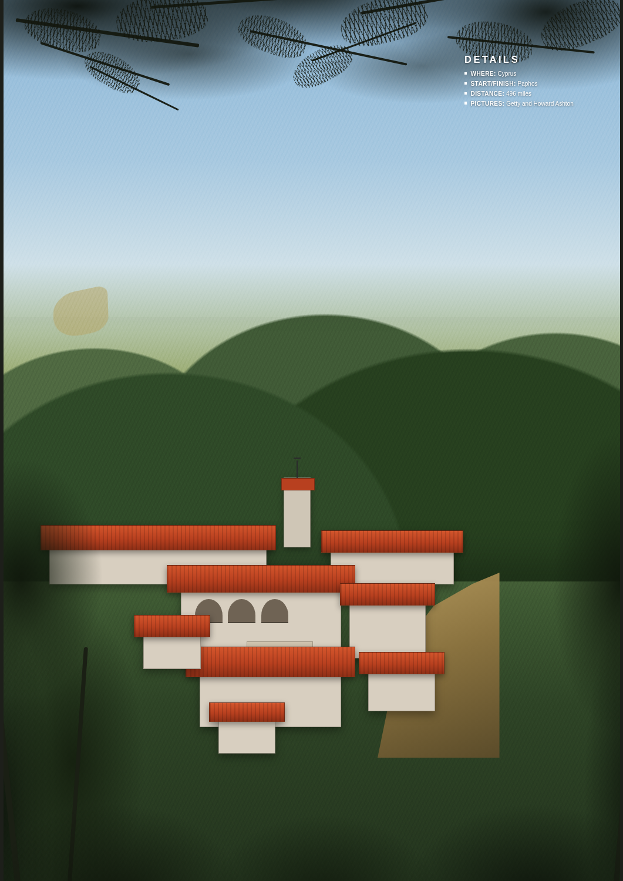DETAILS
WHERE: Cyprus
START/FINISH: Paphos
DISTANCE: 496 miles
PICTURES: Getty and Howard Ashton